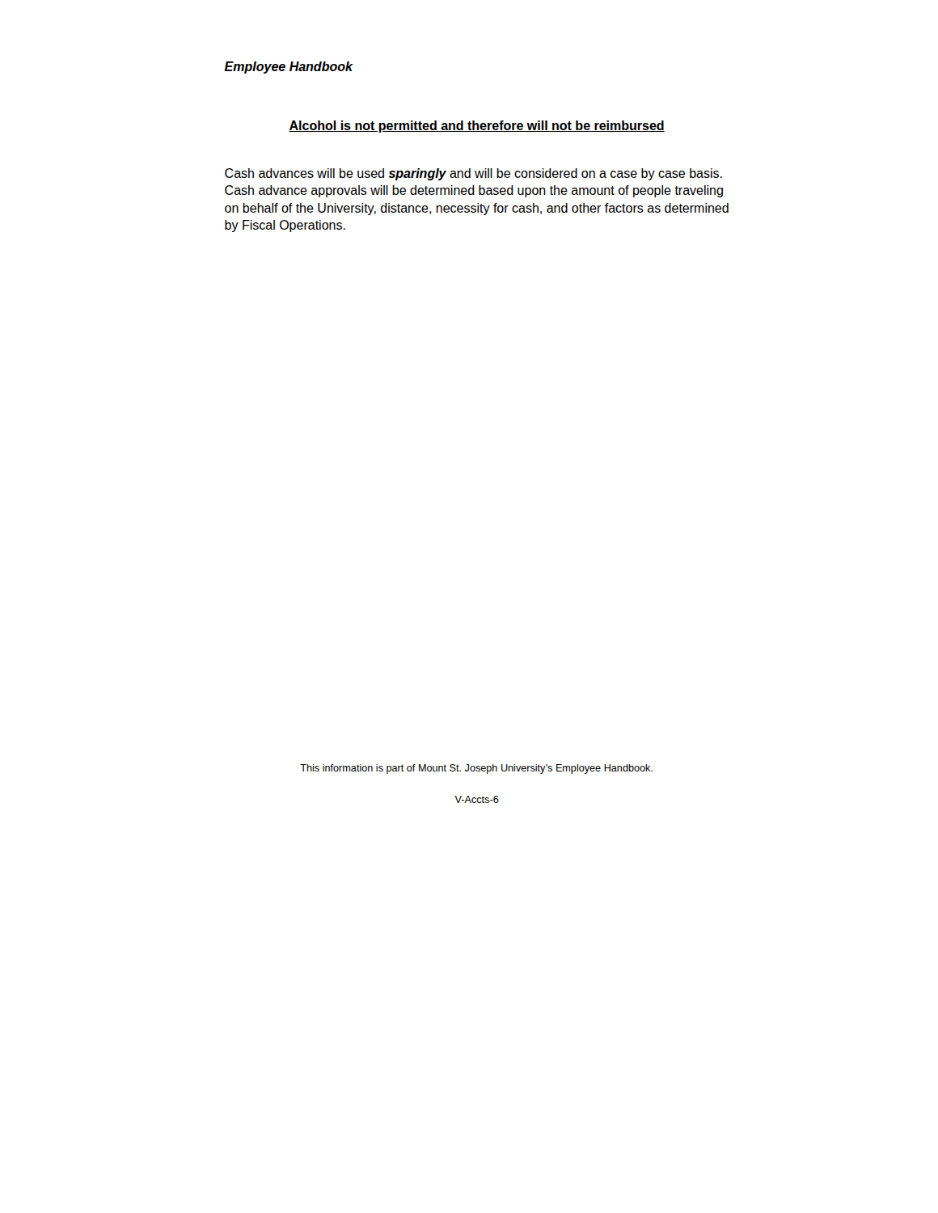Employee Handbook
Alcohol is not permitted and therefore will not be reimbursed
Cash advances will be used sparingly and will be considered on a case by case basis. Cash advance approvals will be determined based upon the amount of people traveling on behalf of the University, distance, necessity for cash, and other factors as determined by Fiscal Operations.
This information is part of Mount St. Joseph University’s Employee Handbook.
V-Accts-6